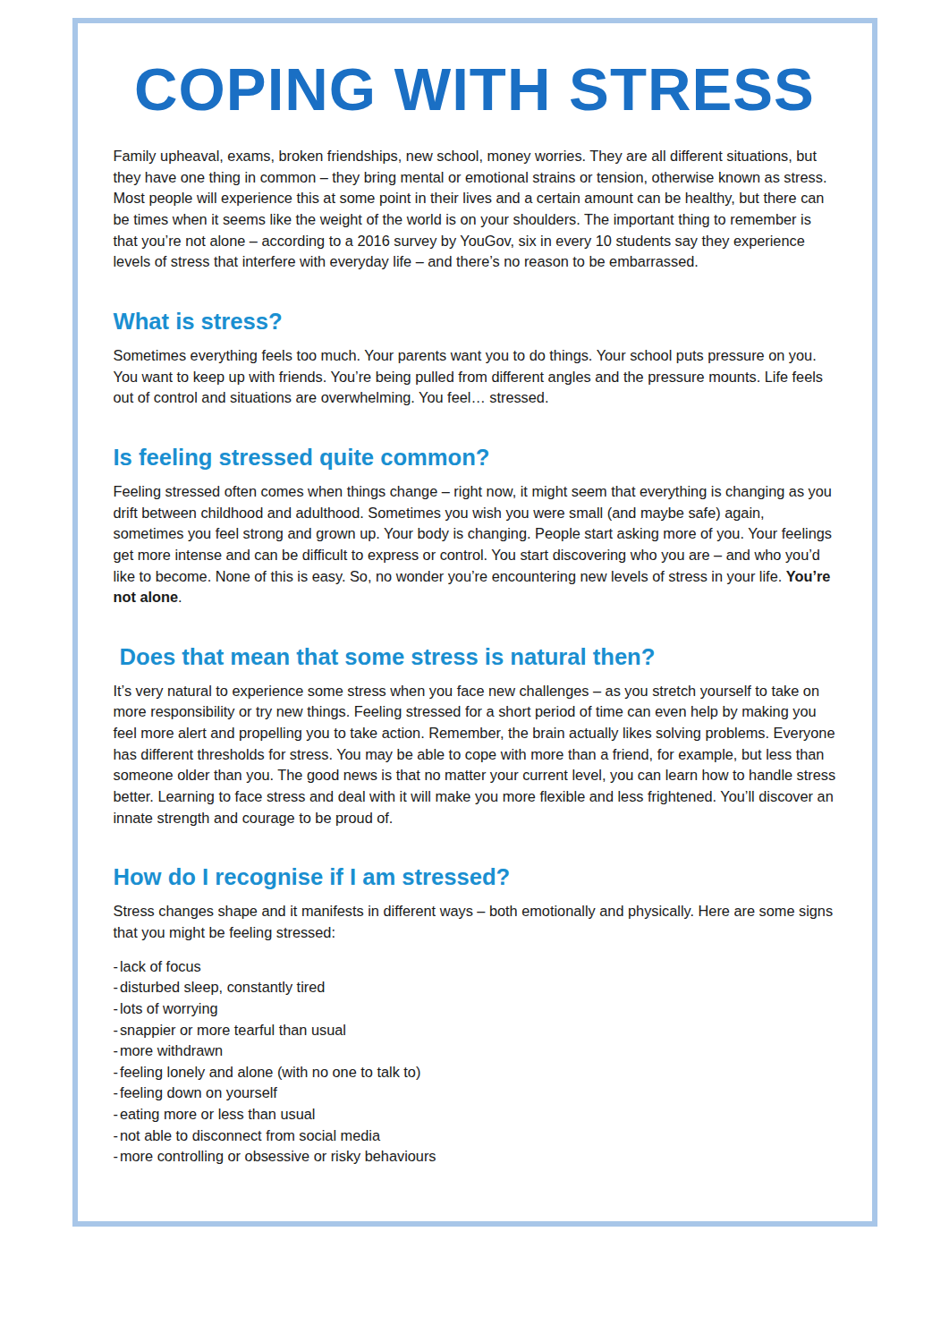COPING WITH STRESS
Family upheaval, exams, broken friendships, new school, money worries. They are all different situations, but they have one thing in common – they bring mental or emotional strains or tension, otherwise known as stress. Most people will experience this at some point in their lives and a certain amount can be healthy, but there can be times when it seems like the weight of the world is on your shoulders. The important thing to remember is that you’re not alone – according to a 2016 survey by YouGov, six in every 10 students say they experience levels of stress that interfere with everyday life – and there’s no reason to be embarrassed.
What is stress?
Sometimes everything feels too much. Your parents want you to do things. Your school puts pressure on you. You want to keep up with friends. You’re being pulled from different angles and the pressure mounts. Life feels out of control and situations are overwhelming. You feel… stressed.
Is feeling stressed quite common?
Feeling stressed often comes when things change – right now, it might seem that everything is changing as you drift between childhood and adulthood. Sometimes you wish you were small (and maybe safe) again, sometimes you feel strong and grown up. Your body is changing. People start asking more of you. Your feelings get more intense and can be difficult to express or control. You start discovering who you are – and who you’d like to become. None of this is easy. So, no wonder you’re encountering new levels of stress in your life. You’re not alone.
Does that mean that some stress is natural then?
It’s very natural to experience some stress when you face new challenges – as you stretch yourself to take on more responsibility or try new things. Feeling stressed for a short period of time can even help by making you feel more alert and propelling you to take action. Remember, the brain actually likes solving problems. Everyone has different thresholds for stress. You may be able to cope with more than a friend, for example, but less than someone older than you. The good news is that no matter your current level, you can learn how to handle stress better. Learning to face stress and deal with it will make you more flexible and less frightened. You’ll discover an innate strength and courage to be proud of.
How do I recognise if I am stressed?
Stress changes shape and it manifests in different ways – both emotionally and physically. Here are some signs that you might be feeling stressed:
lack of focus
disturbed sleep, constantly tired
lots of worrying
snappier or more tearful than usual
more withdrawn
feeling lonely and alone (with no one to talk to)
feeling down on yourself
eating more or less than usual
not able to disconnect from social media
more controlling or obsessive or risky behaviours